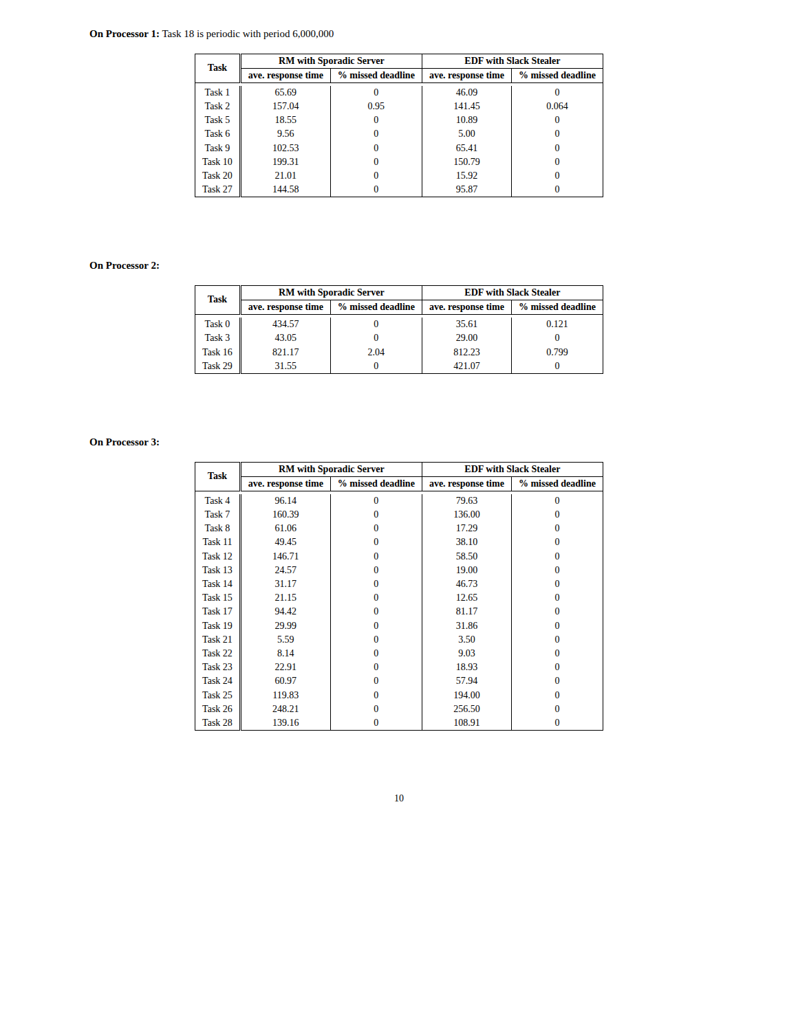On Processor 1: Task 18 is periodic with period 6,000,000
| Task | RM with Sporadic Server | EDF with Slack Stealer |
| --- | --- | --- |
| ave. response time | % missed deadline | ave. response time | % missed deadline |
| Task 1 | 65.69 | 0 | 46.09 | 0 |
| Task 2 | 157.04 | 0.95 | 141.45 | 0.064 |
| Task 5 | 18.55 | 0 | 10.89 | 0 |
| Task 6 | 9.56 | 0 | 5.00 | 0 |
| Task 9 | 102.53 | 0 | 65.41 | 0 |
| Task 10 | 199.31 | 0 | 150.79 | 0 |
| Task 20 | 21.01 | 0 | 15.92 | 0 |
| Task 27 | 144.58 | 0 | 95.87 | 0 |
On Processor 2:
| Task | RM with Sporadic Server | EDF with Slack Stealer |
| --- | --- | --- |
| ave. response time | % missed deadline | ave. response time | % missed deadline |
| Task 0 | 434.57 | 0 | 35.61 | 0.121 |
| Task 3 | 43.05 | 0 | 29.00 | 0 |
| Task 16 | 821.17 | 2.04 | 812.23 | 0.799 |
| Task 29 | 31.55 | 0 | 421.07 | 0 |
On Processor 3:
| Task | RM with Sporadic Server | EDF with Slack Stealer |
| --- | --- | --- |
| ave. response time | % missed deadline | ave. response time | % missed deadline |
| Task 4 | 96.14 | 0 | 79.63 | 0 |
| Task 7 | 160.39 | 0 | 136.00 | 0 |
| Task 8 | 61.06 | 0 | 17.29 | 0 |
| Task 11 | 49.45 | 0 | 38.10 | 0 |
| Task 12 | 146.71 | 0 | 58.50 | 0 |
| Task 13 | 24.57 | 0 | 19.00 | 0 |
| Task 14 | 31.17 | 0 | 46.73 | 0 |
| Task 15 | 21.15 | 0 | 12.65 | 0 |
| Task 17 | 94.42 | 0 | 81.17 | 0 |
| Task 19 | 29.99 | 0 | 31.86 | 0 |
| Task 21 | 5.59 | 0 | 3.50 | 0 |
| Task 22 | 8.14 | 0 | 9.03 | 0 |
| Task 23 | 22.91 | 0 | 18.93 | 0 |
| Task 24 | 60.97 | 0 | 57.94 | 0 |
| Task 25 | 119.83 | 0 | 194.00 | 0 |
| Task 26 | 248.21 | 0 | 256.50 | 0 |
| Task 28 | 139.16 | 0 | 108.91 | 0 |
10